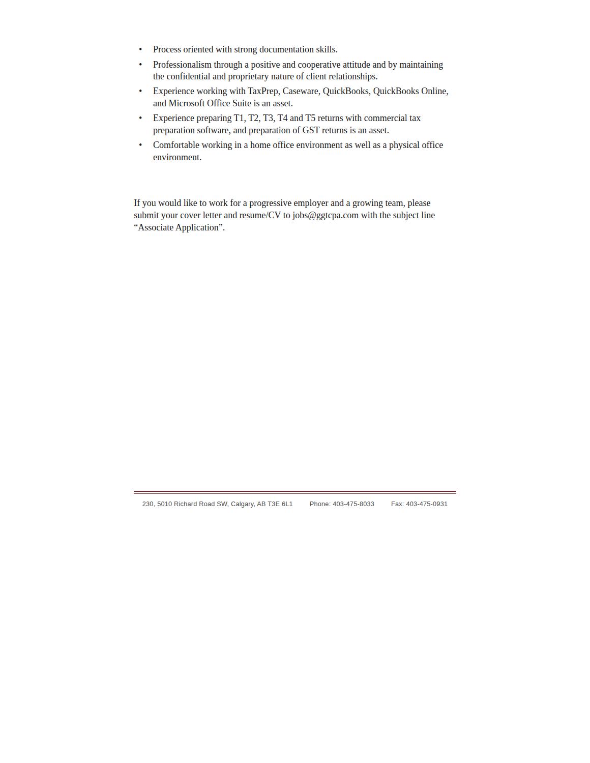Process oriented with strong documentation skills.
Professionalism through a positive and cooperative attitude and by maintaining the confidential and proprietary nature of client relationships.
Experience working with TaxPrep, Caseware, QuickBooks, QuickBooks Online, and Microsoft Office Suite is an asset.
Experience preparing T1, T2, T3, T4 and T5 returns with commercial tax preparation software, and preparation of GST returns is an asset.
Comfortable working in a home office environment as well as a physical office environment.
If you would like to work for a progressive employer and a growing team, please submit your cover letter and resume/CV to jobs@ggtcpa.com with the subject line “Associate Application”.
230, 5010 Richard Road SW, Calgary, AB T3E 6L1 Phone: 403-475-8033 Fax: 403-475-0931